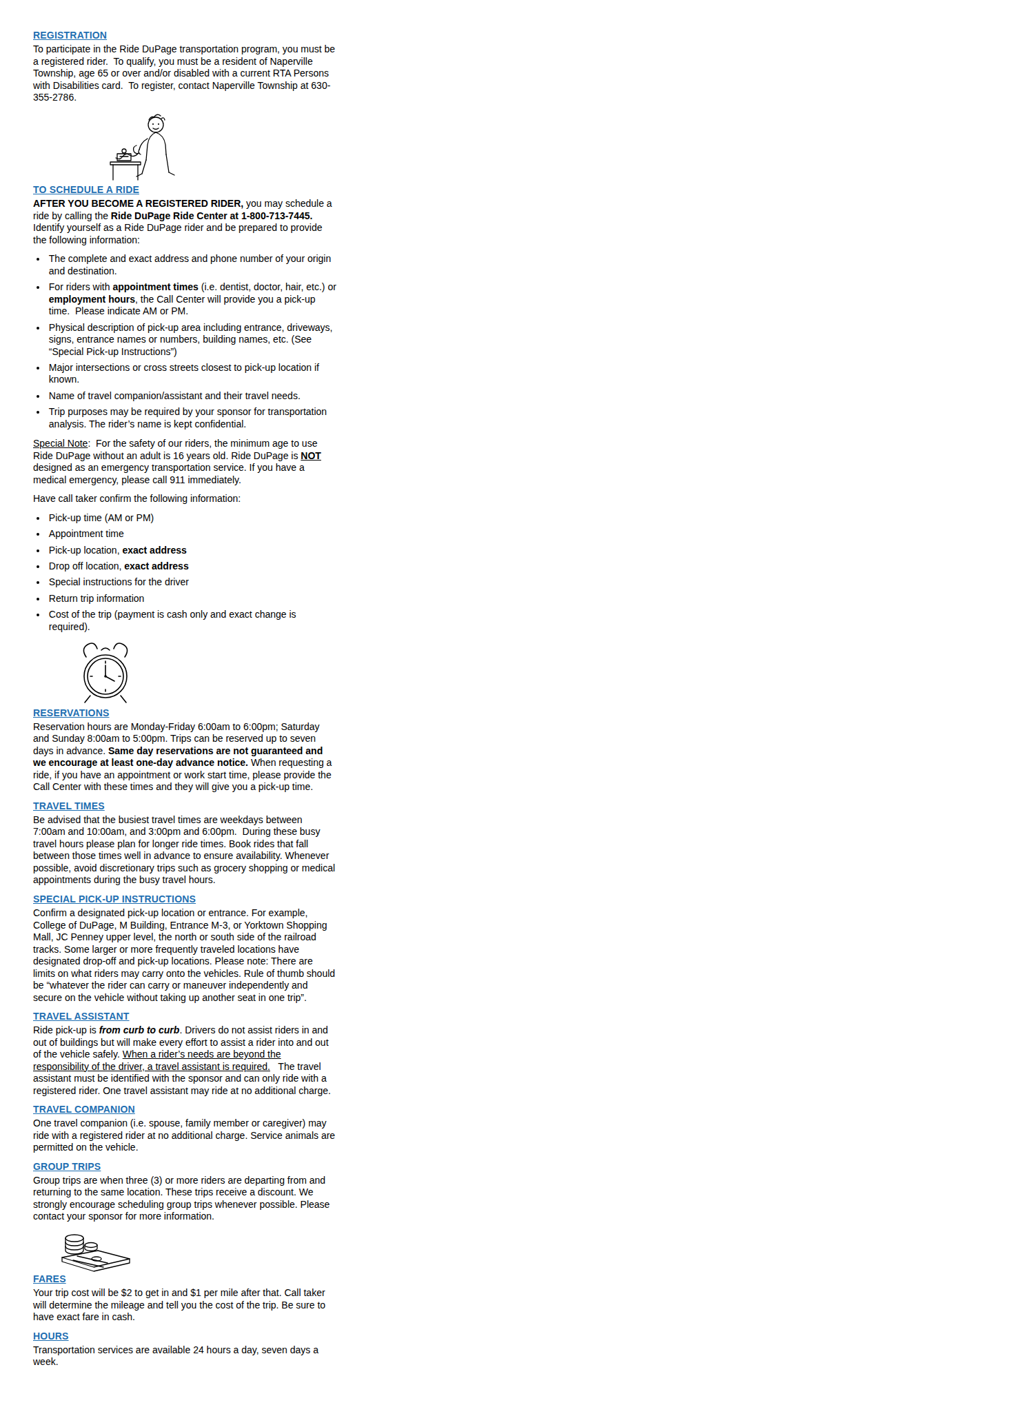REGISTRATION
To participate in the Ride DuPage transportation program, you must be a registered rider. To qualify, you must be a resident of Naperville Township, age 65 or over and/or disabled with a current RTA Persons with Disabilities card. To register, contact Naperville Township at 630-355-2786.
TO SCHEDULE A RIDE
AFTER YOU BECOME A REGISTERED RIDER, you may schedule a ride by calling the Ride DuPage Ride Center at 1-800-713-7445. Identify yourself as a Ride DuPage rider and be prepared to provide the following information:
The complete and exact address and phone number of your origin and destination.
For riders with appointment times (i.e. dentist, doctor, hair, etc.) or employment hours, the Call Center will provide you a pick-up time. Please indicate AM or PM.
Physical description of pick-up area including entrance, driveways, signs, entrance names or numbers, building names, etc. (See “Special Pick-up Instructions”)
Major intersections or cross streets closest to pick-up location if known.
Name of travel companion/assistant and their travel needs.
Trip purposes may be required by your sponsor for transportation analysis. The rider’s name is kept confidential.
Special Note: For the safety of our riders, the minimum age to use Ride DuPage without an adult is 16 years old. Ride DuPage is NOT designed as an emergency transportation service. If you have a medical emergency, please call 911 immediately.
Have call taker confirm the following information:
Pick-up time (AM or PM)
Appointment time
Pick-up location, exact address
Drop off location, exact address
Special instructions for the driver
Return trip information
Cost of the trip (payment is cash only and exact change is required).
RESERVATIONS
Reservation hours are Monday-Friday 6:00am to 6:00pm; Saturday and Sunday 8:00am to 5:00pm. Trips can be reserved up to seven days in advance. Same day reservations are not guaranteed and we encourage at least one-day advance notice. When requesting a ride, if you have an appointment or work start time, please provide the Call Center with these times and they will give you a pick-up time.
TRAVEL TIMES
Be advised that the busiest travel times are weekdays between 7:00am and 10:00am, and 3:00pm and 6:00pm. During these busy travel hours please plan for longer ride times. Book rides that fall between those times well in advance to ensure availability. Whenever possible, avoid discretionary trips such as grocery shopping or medical appointments during the busy travel hours.
SPECIAL PICK-UP INSTRUCTIONS
Confirm a designated pick-up location or entrance. For example, College of DuPage, M Building, Entrance M-3, or Yorktown Shopping Mall, JC Penney upper level, the north or south side of the railroad tracks. Some larger or more frequently traveled locations have designated drop-off and pick-up locations. Please note: There are limits on what riders may carry onto the vehicles. Rule of thumb should be “whatever the rider can carry or maneuver independently and secure on the vehicle without taking up another seat in one trip”.
TRAVEL ASSISTANT
Ride pick-up is from curb to curb. Drivers do not assist riders in and out of buildings but will make every effort to assist a rider into and out of the vehicle safely. When a rider’s needs are beyond the responsibility of the driver, a travel assistant is required. The travel assistant must be identified with the sponsor and can only ride with a registered rider. One travel assistant may ride at no additional charge.
TRAVEL COMPANION
One travel companion (i.e. spouse, family member or caregiver) may ride with a registered rider at no additional charge. Service animals are permitted on the vehicle.
GROUP TRIPS
Group trips are when three (3) or more riders are departing from and returning to the same location. These trips receive a discount. We strongly encourage scheduling group trips whenever possible. Please contact your sponsor for more information.
FARES
Your trip cost will be $2 to get in and $1 per mile after that. Call taker will determine the mileage and tell you the cost of the trip. Be sure to have exact fare in cash.
HOURS
Transportation services are available 24 hours a day, seven days a week.